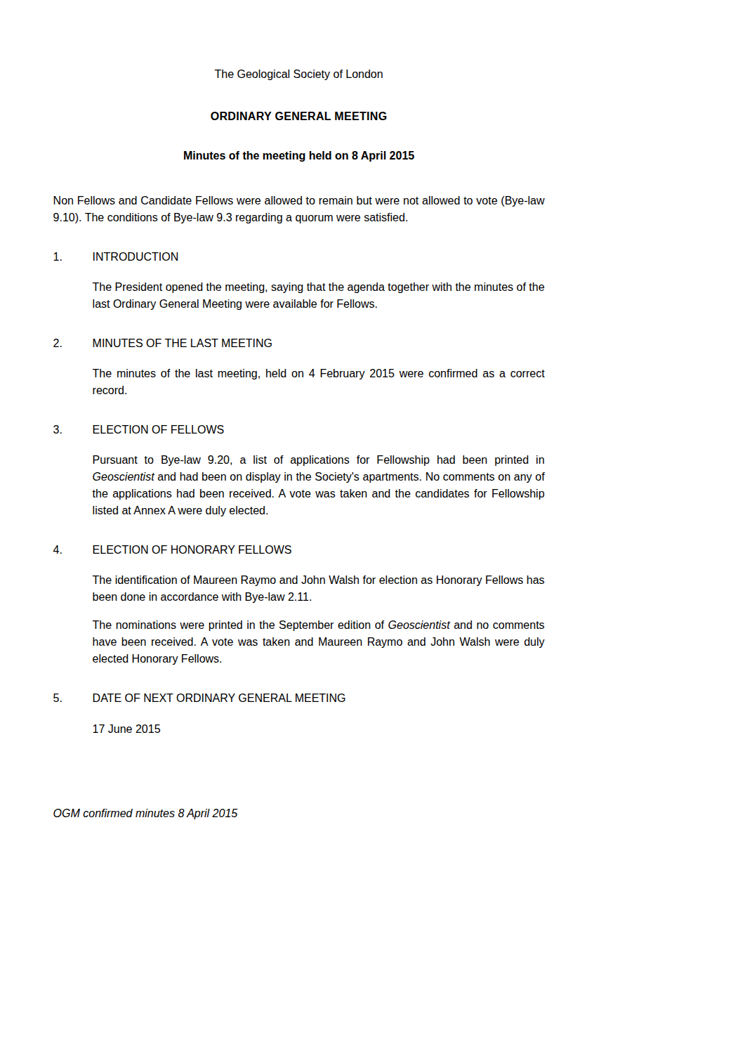The Geological Society of London
Ordinary General Meeting
Minutes of the meeting held on 8 April 2015
Non Fellows and Candidate Fellows were allowed to remain but were not allowed to vote (Bye-law 9.10). The conditions of Bye-law 9.3 regarding a quorum were satisfied.
Introduction
The President opened the meeting, saying that the agenda together with the minutes of the last Ordinary General Meeting were available for Fellows.
Minutes of the last meeting
The minutes of the last meeting, held on 4 February 2015 were confirmed as a correct record.
Election of Fellows
Pursuant to Bye-law 9.20, a list of applications for Fellowship had been printed in Geoscientist and had been on display in the Society's apartments. No comments on any of the applications had been received. A vote was taken and the candidates for Fellowship listed at Annex A were duly elected.
Election of Honorary Fellows
The identification of Maureen Raymo and John Walsh for election as Honorary Fellows has been done in accordance with Bye-law 2.11.
The nominations were printed in the September edition of Geoscientist and no comments have been received. A vote was taken and Maureen Raymo and John Walsh were duly elected Honorary Fellows.
Date of next Ordinary General Meeting
17 June 2015
OGM confirmed minutes 8 April 2015